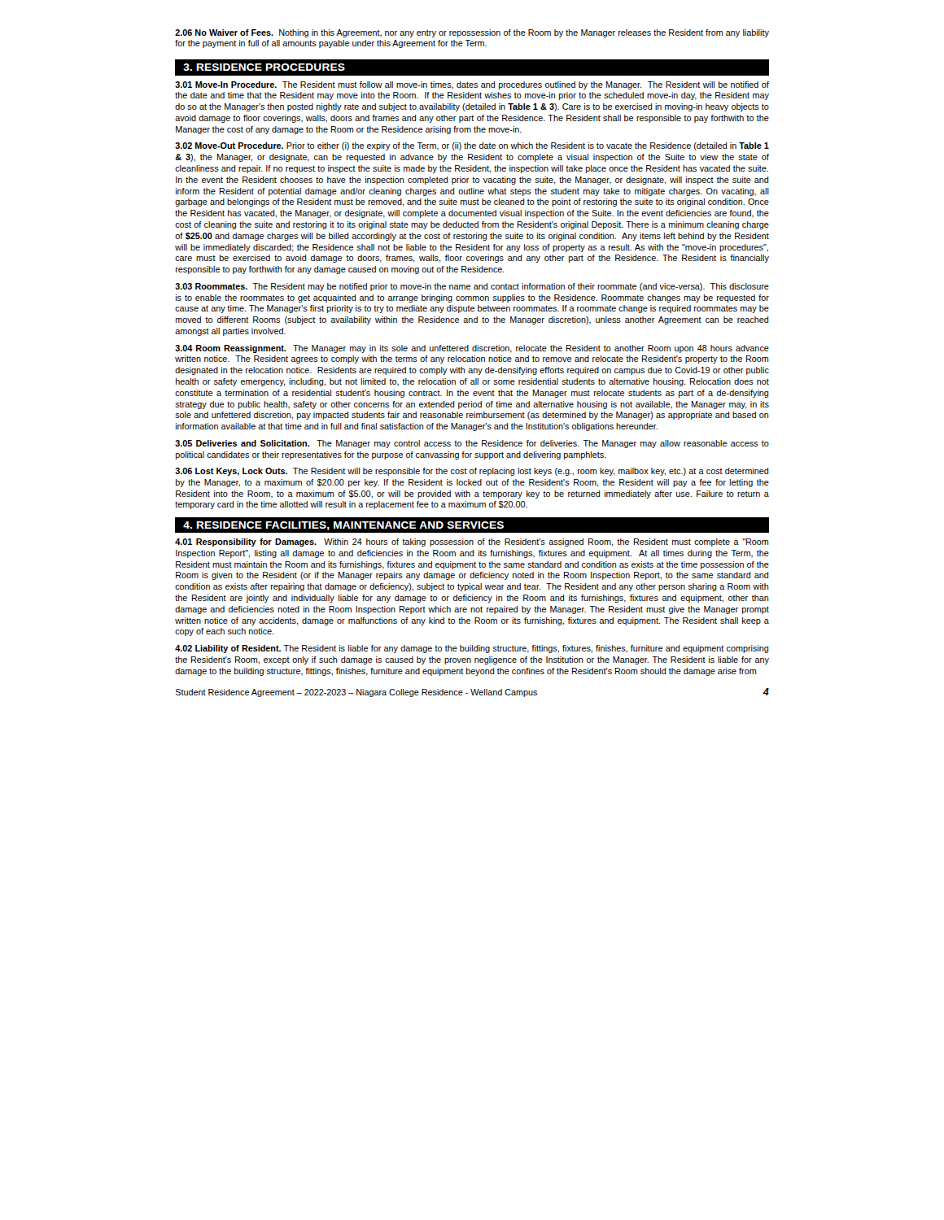2.06 No Waiver of Fees. Nothing in this Agreement, nor any entry or repossession of the Room by the Manager releases the Resident from any liability for the payment in full of all amounts payable under this Agreement for the Term.
3. RESIDENCE PROCEDURES
3.01 Move-In Procedure. The Resident must follow all move-in times, dates and procedures outlined by the Manager. The Resident will be notified of the date and time that the Resident may move into the Room. If the Resident wishes to move-in prior to the scheduled move-in day, the Resident may do so at the Manager's then posted nightly rate and subject to availability (detailed in Table 1 & 3). Care is to be exercised in moving-in heavy objects to avoid damage to floor coverings, walls, doors and frames and any other part of the Residence. The Resident shall be responsible to pay forthwith to the Manager the cost of any damage to the Room or the Residence arising from the move-in.
3.02 Move-Out Procedure. Prior to either (i) the expiry of the Term, or (ii) the date on which the Resident is to vacate the Residence (detailed in Table 1 & 3), the Manager, or designate, can be requested in advance by the Resident to complete a visual inspection of the Suite to view the state of cleanliness and repair. If no request to inspect the suite is made by the Resident, the inspection will take place once the Resident has vacated the suite. In the event the Resident chooses to have the inspection completed prior to vacating the suite, the Manager, or designate, will inspect the suite and inform the Resident of potential damage and/or cleaning charges and outline what steps the student may take to mitigate charges. On vacating, all garbage and belongings of the Resident must be removed, and the suite must be cleaned to the point of restoring the suite to its original condition. Once the Resident has vacated, the Manager, or designate, will complete a documented visual inspection of the Suite. In the event deficiencies are found, the cost of cleaning the suite and restoring it to its original state may be deducted from the Resident's original Deposit. There is a minimum cleaning charge of $25.00 and damage charges will be billed accordingly at the cost of restoring the suite to its original condition. Any items left behind by the Resident will be immediately discarded; the Residence shall not be liable to the Resident for any loss of property as a result. As with the "move-in procedures", care must be exercised to avoid damage to doors, frames, walls, floor coverings and any other part of the Residence. The Resident is financially responsible to pay forthwith for any damage caused on moving out of the Residence.
3.03 Roommates. The Resident may be notified prior to move-in the name and contact information of their roommate (and vice-versa). This disclosure is to enable the roommates to get acquainted and to arrange bringing common supplies to the Residence. Roommate changes may be requested for cause at any time. The Manager's first priority is to try to mediate any dispute between roommates. If a roommate change is required roommates may be moved to different Rooms (subject to availability within the Residence and to the Manager discretion), unless another Agreement can be reached amongst all parties involved.
3.04 Room Reassignment. The Manager may in its sole and unfettered discretion, relocate the Resident to another Room upon 48 hours advance written notice. The Resident agrees to comply with the terms of any relocation notice and to remove and relocate the Resident's property to the Room designated in the relocation notice. Residents are required to comply with any de-densifying efforts required on campus due to Covid-19 or other public health or safety emergency, including, but not limited to, the relocation of all or some residential students to alternative housing. Relocation does not constitute a termination of a residential student's housing contract. In the event that the Manager must relocate students as part of a de-densifying strategy due to public health, safety or other concerns for an extended period of time and alternative housing is not available, the Manager may, in its sole and unfettered discretion, pay impacted students fair and reasonable reimbursement (as determined by the Manager) as appropriate and based on information available at that time and in full and final satisfaction of the Manager's and the Institution's obligations hereunder.
3.05 Deliveries and Solicitation. The Manager may control access to the Residence for deliveries. The Manager may allow reasonable access to political candidates or their representatives for the purpose of canvassing for support and delivering pamphlets.
3.06 Lost Keys, Lock Outs. The Resident will be responsible for the cost of replacing lost keys (e.g., room key, mailbox key, etc.) at a cost determined by the Manager, to a maximum of $20.00 per key. If the Resident is locked out of the Resident's Room, the Resident will pay a fee for letting the Resident into the Room, to a maximum of $5.00, or will be provided with a temporary key to be returned immediately after use. Failure to return a temporary card in the time allotted will result in a replacement fee to a maximum of $20.00.
4. RESIDENCE FACILITIES, MAINTENANCE AND SERVICES
4.01 Responsibility for Damages. Within 24 hours of taking possession of the Resident's assigned Room, the Resident must complete a "Room Inspection Report", listing all damage to and deficiencies in the Room and its furnishings, fixtures and equipment. At all times during the Term, the Resident must maintain the Room and its furnishings, fixtures and equipment to the same standard and condition as exists at the time possession of the Room is given to the Resident (or if the Manager repairs any damage or deficiency noted in the Room Inspection Report, to the same standard and condition as exists after repairing that damage or deficiency), subject to typical wear and tear. The Resident and any other person sharing a Room with the Resident are jointly and individually liable for any damage to or deficiency in the Room and its furnishings, fixtures and equipment, other than damage and deficiencies noted in the Room Inspection Report which are not repaired by the Manager. The Resident must give the Manager prompt written notice of any accidents, damage or malfunctions of any kind to the Room or its furnishing, fixtures and equipment. The Resident shall keep a copy of each such notice.
4.02 Liability of Resident. The Resident is liable for any damage to the building structure, fittings, fixtures, finishes, furniture and equipment comprising the Resident's Room, except only if such damage is caused by the proven negligence of the Institution or the Manager. The Resident is liable for any damage to the building structure, fittings, finishes, furniture and equipment beyond the confines of the Resident's Room should the damage arise from
Student Residence Agreement – 2022-2023 – Niagara College Residence - Welland Campus 4